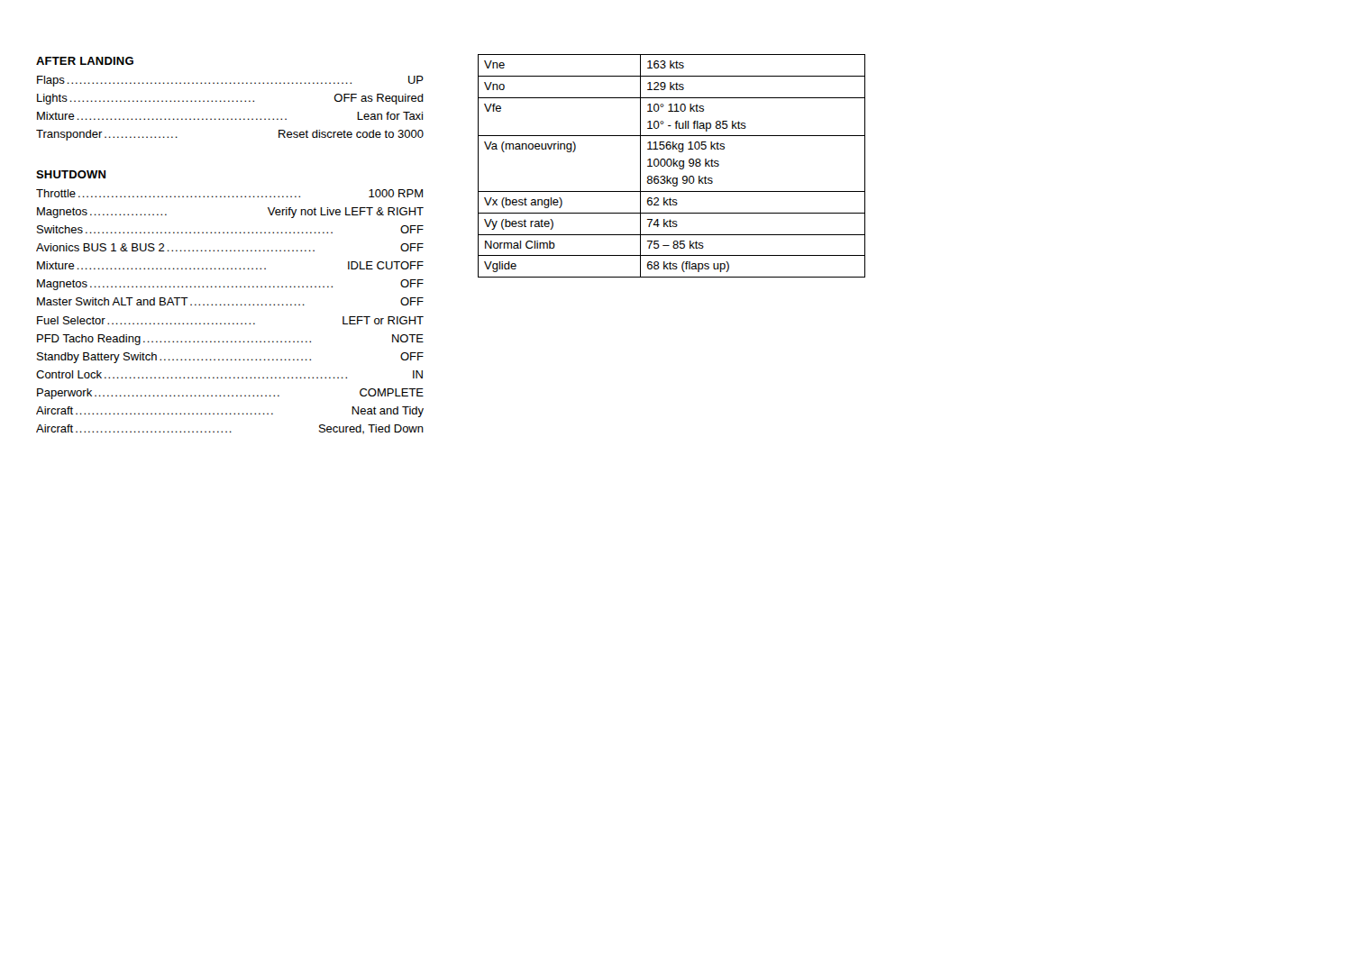AFTER LANDING
Flaps..................................................................... UP
Lights............................................. OFF as Required
Mixture................................................... Lean for Taxi
Transponder.................. Reset discrete code to 3000
SHUTDOWN
Throttle...................................................... 1000 RPM
Magnetos................... Verify not Live LEFT & RIGHT
Switches............................................................ OFF
Avionics BUS 1 & BUS 2.................................... OFF
Mixture.............................................. IDLE CUTOFF
Magnetos........................................................... OFF
Master Switch ALT and BATT............................ OFF
Fuel Selector.................................... LEFT or RIGHT
PFD Tacho Reading......................................... NOTE
Standby Battery Switch..................................... OFF
Control Lock........................................................... IN
Paperwork............................................. COMPLETE
Aircraft................................................ Neat and Tidy
Aircraft...................................... Secured, Tied Down
| Vne | 163 kts |
| Vno | 129 kts |
| Vfe | 10° 110 kts 10° - full flap 85 kts |
| Va (manoeuvring) | 1156kg 105 kts 1000kg 98 kts 863kg 90 kts |
| Vx (best angle) | 62 kts |
| Vy (best rate) | 74 kts |
| Normal Climb | 75 – 85 kts |
| Vglide | 68 kts (flaps up) |